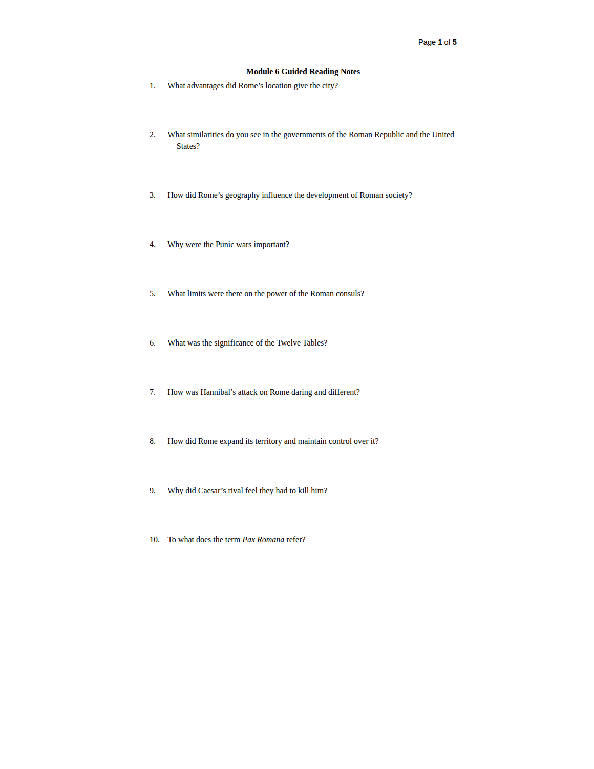Page 1 of 5
Module 6 Guided Reading Notes
What advantages did Rome’s location give the city?
What similarities do you see in the governments of the Roman Republic and the United States?
How did Rome’s geography influence the development of Roman society?
Why were the Punic wars important?
What limits were there on the power of the Roman consuls?
What was the significance of the Twelve Tables?
How was Hannibal’s attack on Rome daring and different?
How did Rome expand its territory and maintain control over it?
Why did Caesar’s rival feel they had to kill him?
To what does the term Pax Romana refer?